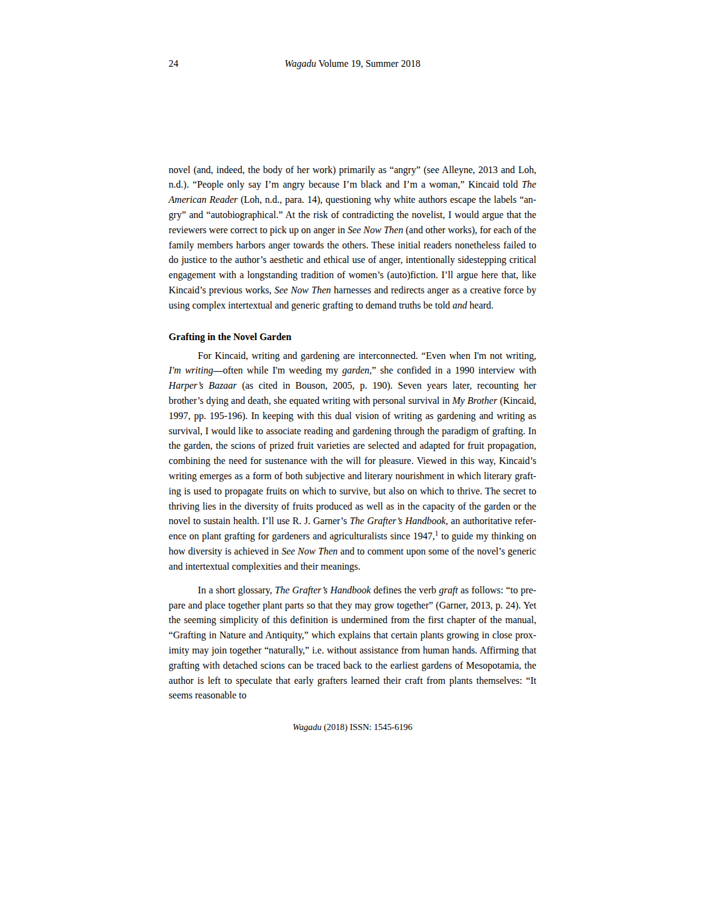24 Wagadu Volume 19, Summer 2018
novel (and, indeed, the body of her work) primarily as “angry” (see Alleyne, 2013 and Loh, n.d.). “People only say I’m angry because I’m black and I’m a woman,” Kincaid told The American Reader (Loh, n.d., para. 14), questioning why white authors escape the labels “angry” and “autobiographical.” At the risk of contradicting the novelist, I would argue that the reviewers were correct to pick up on anger in See Now Then (and other works), for each of the family members harbors anger towards the others. These initial readers nonetheless failed to do justice to the author’s aesthetic and ethical use of anger, intentionally sidestepping critical engagement with a longstanding tradition of women’s (auto)fiction. I’ll argue here that, like Kincaid’s previous works, See Now Then harnesses and redirects anger as a creative force by using complex intertextual and generic grafting to demand truths be told and heard.
Grafting in the Novel Garden
For Kincaid, writing and gardening are interconnected. “Even when I'm not writing, I'm writing—often while I'm weeding my garden,” she confided in a 1990 interview with Harper’s Bazaar (as cited in Bouson, 2005, p. 190). Seven years later, recounting her brother’s dying and death, she equated writing with personal survival in My Brother (Kincaid, 1997, pp. 195-196). In keeping with this dual vision of writing as gardening and writing as survival, I would like to associate reading and gardening through the paradigm of grafting. In the garden, the scions of prized fruit varieties are selected and adapted for fruit propagation, combining the need for sustenance with the will for pleasure. Viewed in this way, Kincaid’s writing emerges as a form of both subjective and literary nourishment in which literary grafting is used to propagate fruits on which to survive, but also on which to thrive. The secret to thriving lies in the diversity of fruits produced as well as in the capacity of the garden or the novel to sustain health. I’ll use R. J. Garner’s The Grafter’s Handbook, an authoritative reference on plant grafting for gardeners and agriculturalists since 1947,1 to guide my thinking on how diversity is achieved in See Now Then and to comment upon some of the novel’s generic and intertextual complexities and their meanings.
In a short glossary, The Grafter’s Handbook defines the verb graft as follows: “to prepare and place together plant parts so that they may grow together” (Garner, 2013, p. 24). Yet the seeming simplicity of this definition is undermined from the first chapter of the manual, “Grafting in Nature and Antiquity,” which explains that certain plants growing in close proximity may join together “naturally,” i.e. without assistance from human hands. Affirming that grafting with detached scions can be traced back to the earliest gardens of Mesopotamia, the author is left to speculate that early grafters learned their craft from plants themselves: “It seems reasonable to
Wagadu (2018) ISSN: 1545-6196